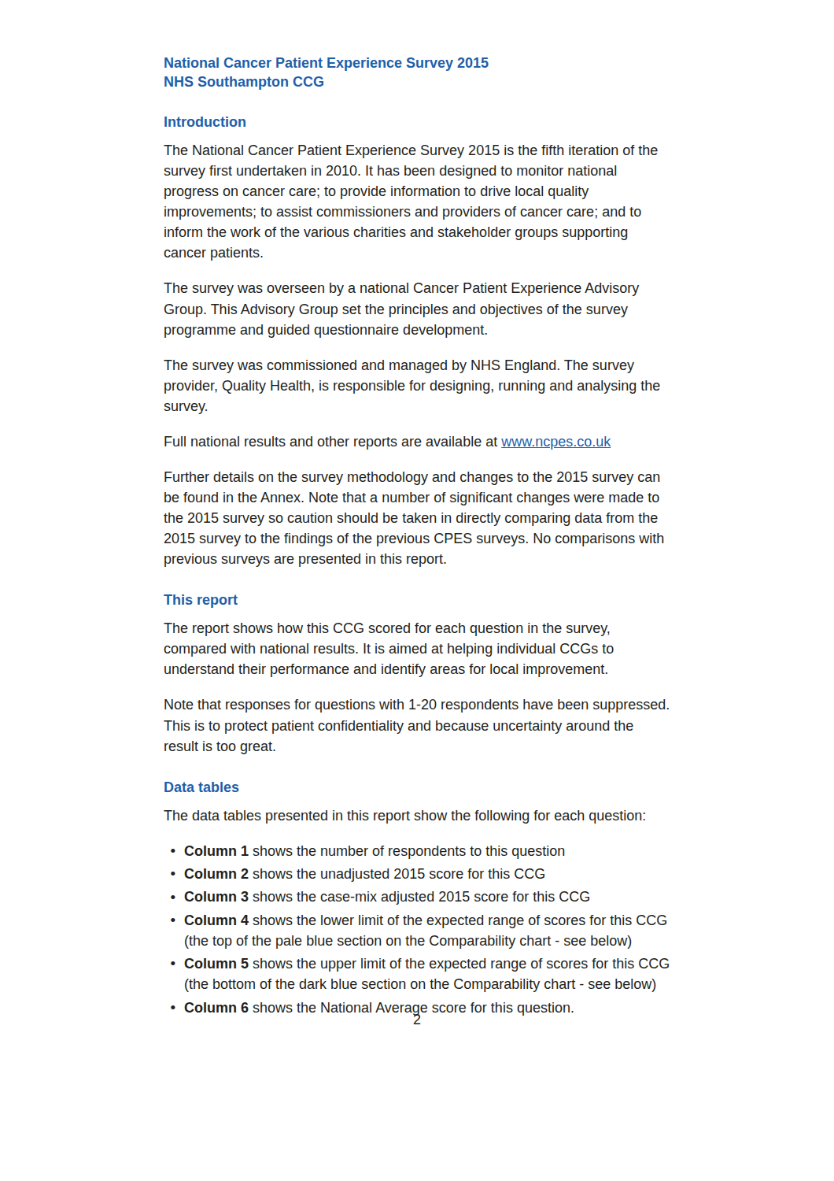National Cancer Patient Experience Survey 2015 NHS Southampton CCG
Introduction
The National Cancer Patient Experience Survey 2015 is the fifth iteration of the survey first undertaken in 2010. It has been designed to monitor national progress on cancer care; to provide information to drive local quality improvements; to assist commissioners and providers of cancer care; and to inform the work of the various charities and stakeholder groups supporting cancer patients.
The survey was overseen by a national Cancer Patient Experience Advisory Group. This Advisory Group set the principles and objectives of the survey programme and guided questionnaire development.
The survey was commissioned and managed by NHS England. The survey provider, Quality Health, is responsible for designing, running and analysing the survey.
Full national results and other reports are available at www.ncpes.co.uk
Further details on the survey methodology and changes to the 2015 survey can be found in the Annex. Note that a number of significant changes were made to the 2015 survey so caution should be taken in directly comparing data from the 2015 survey to the findings of the previous CPES surveys. No comparisons with previous surveys are presented in this report.
This report
The report shows how this CCG scored for each question in the survey, compared with national results. It is aimed at helping individual CCGs to understand their performance and identify areas for local improvement.
Note that responses for questions with 1-20 respondents have been suppressed. This is to protect patient confidentiality and because uncertainty around the result is too great.
Data tables
The data tables presented in this report show the following for each question:
Column 1 shows the number of respondents to this question
Column 2 shows the unadjusted 2015 score for this CCG
Column 3 shows the case-mix adjusted 2015 score for this CCG
Column 4 shows the lower limit of the expected range of scores for this CCG (the top of the pale blue section on the Comparability chart - see below)
Column 5 shows the upper limit of the expected range of scores for this CCG (the bottom of the dark blue section on the Comparability chart - see below)
Column 6 shows the National Average score for this question.
2